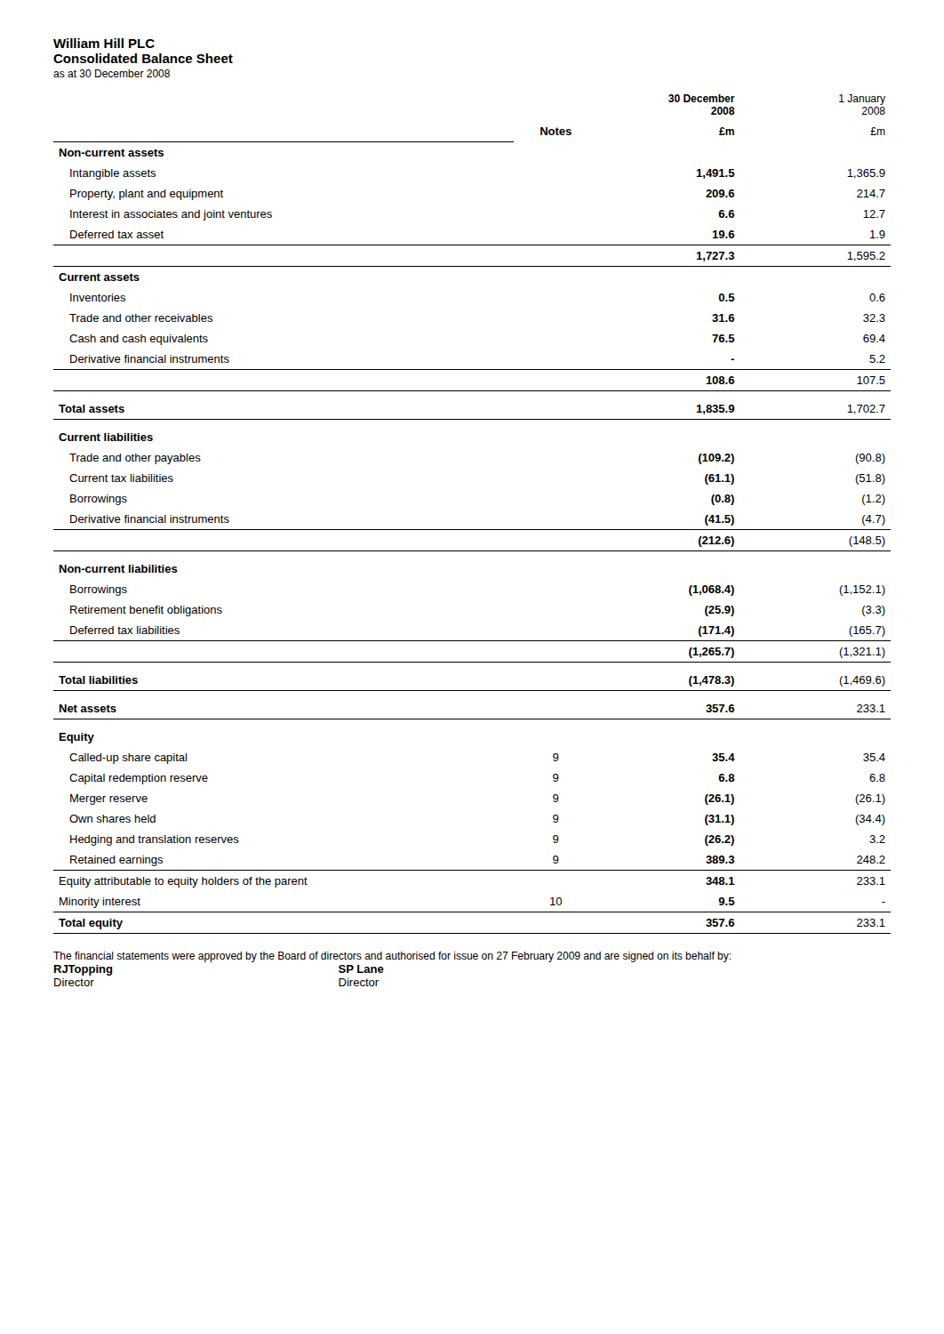William Hill PLC
Consolidated Balance Sheet
as at 30 December 2008
| | | 30 December 2008 | 1 January 2008 |
| --- | --- | --- | --- |
| | Notes | £m | £m |
| Non-current assets | | | |
| Intangible assets | | 1,491.5 | 1,365.9 |
| Property, plant and equipment | | 209.6 | 214.7 |
| Interest in associates and joint ventures | | 6.6 | 12.7 |
| Deferred tax asset | | 19.6 | 1.9 |
| | | 1,727.3 | 1,595.2 |
| Current assets | | | |
| Inventories | | 0.5 | 0.6 |
| Trade and other receivables | | 31.6 | 32.3 |
| Cash and cash equivalents | | 76.5 | 69.4 |
| Derivative financial instruments | | - | 5.2 |
| | | 108.6 | 107.5 |
| Total assets | | 1,835.9 | 1,702.7 |
| Current liabilities | | | |
| Trade and other payables | | (109.2) | (90.8) |
| Current tax liabilities | | (61.1) | (51.8) |
| Borrowings | | (0.8) | (1.2) |
| Derivative financial instruments | | (41.5) | (4.7) |
| | | (212.6) | (148.5) |
| Non-current liabilities | | | |
| Borrowings | | (1,068.4) | (1,152.1) |
| Retirement benefit obligations | | (25.9) | (3.3) |
| Deferred tax liabilities | | (171.4) | (165.7) |
| | | (1,265.7) | (1,321.1) |
| Total liabilities | | (1,478.3) | (1,469.6) |
| Net assets | | 357.6 | 233.1 |
| Equity | | | |
| Called-up share capital | 9 | 35.4 | 35.4 |
| Capital redemption reserve | 9 | 6.8 | 6.8 |
| Merger reserve | 9 | (26.1) | (26.1) |
| Own shares held | 9 | (31.1) | (34.4) |
| Hedging and translation reserves | 9 | (26.2) | 3.2 |
| Retained earnings | 9 | 389.3 | 248.2 |
| Equity attributable to equity holders of the parent | | 348.1 | 233.1 |
| Minority interest | 10 | 9.5 | - |
| Total equity | | 357.6 | 233.1 |
The financial statements were approved by the Board of directors and authorised for issue on 27 February 2009 and are signed on its behalf by:
| RJTopping | SP Lane |
| Director | Director |